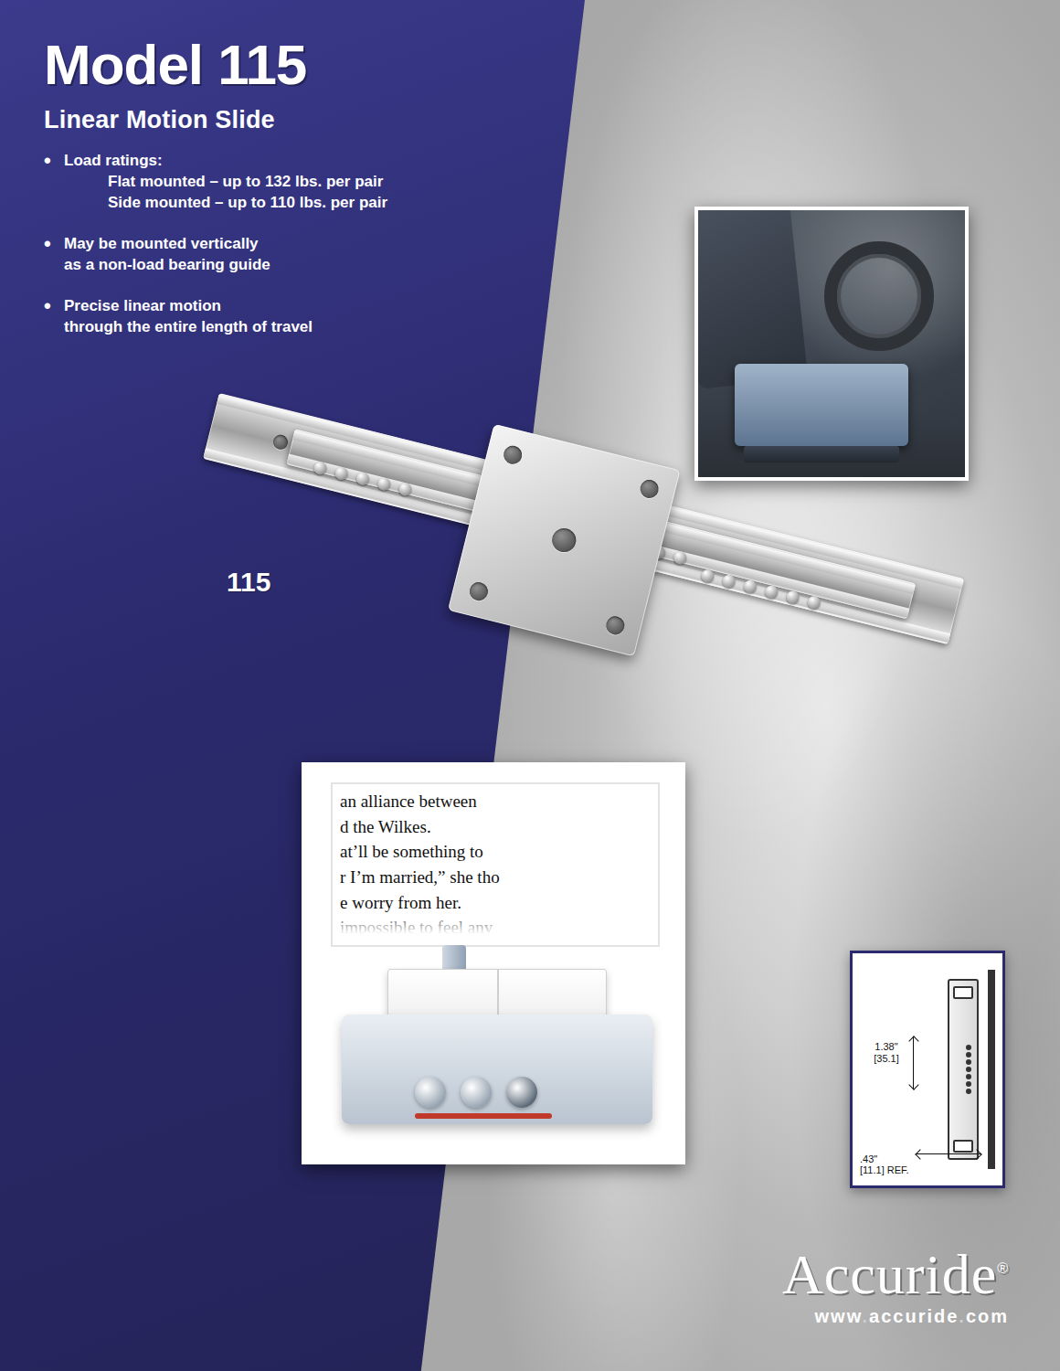Model 115
Linear Motion Slide
Load ratings: Flat mounted – up to 132 lbs. per pair Side mounted – up to 110 lbs. per pair
May be mounted vertically
as a non-load bearing guide
Precise linear motion
through the entire length of travel
Accuride 115
115
an alliance between
d the Wilkes.
at’ll be something to
r I’m married,” she tho
e worry from her.
impossible to feel any
1.38"
[35.1]
.43"
[11.1] REF.
Accuride®
www. accuride. com
Accuride Model 115 Linear Motion Slide. Load ratings: flat mounted up to 132 pounds per pair; side mounted up to 110 pounds per pair. May be mounted vertically as a non-load bearing guide. Precise linear motion through the entire length of travel. Profile dimensions: 1.38 inches (35.1 mm) and 0.43 inches (11.1 mm) reference.